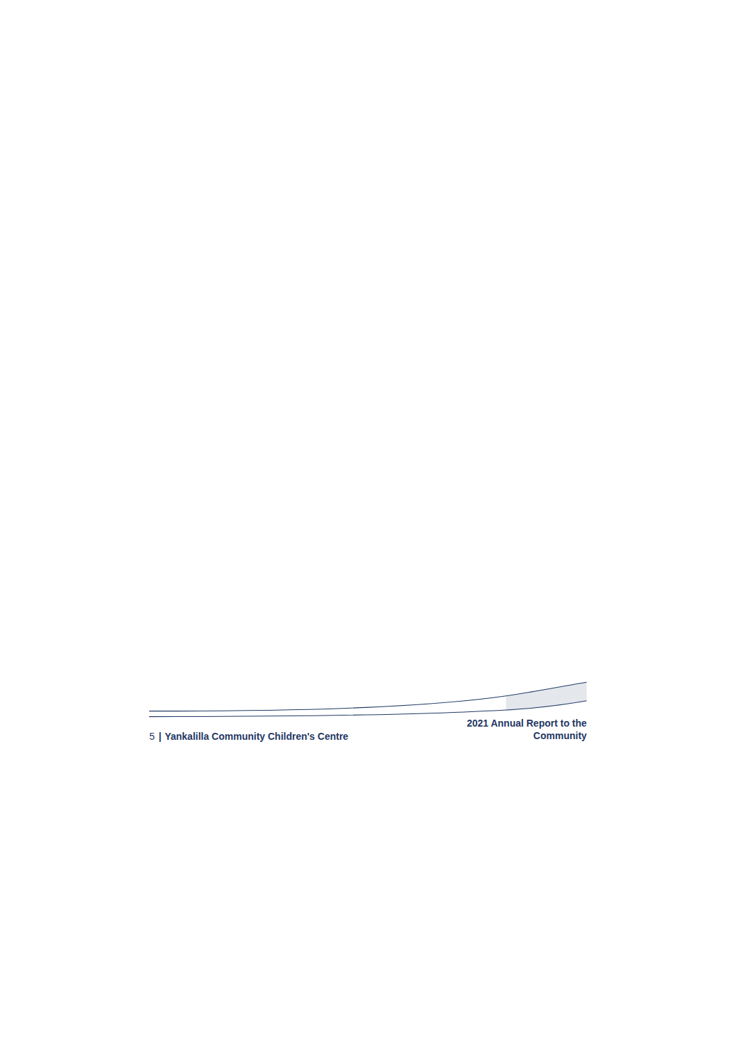5|Yankalilla Community Children's Centre
2021 Annual Report to the
Community